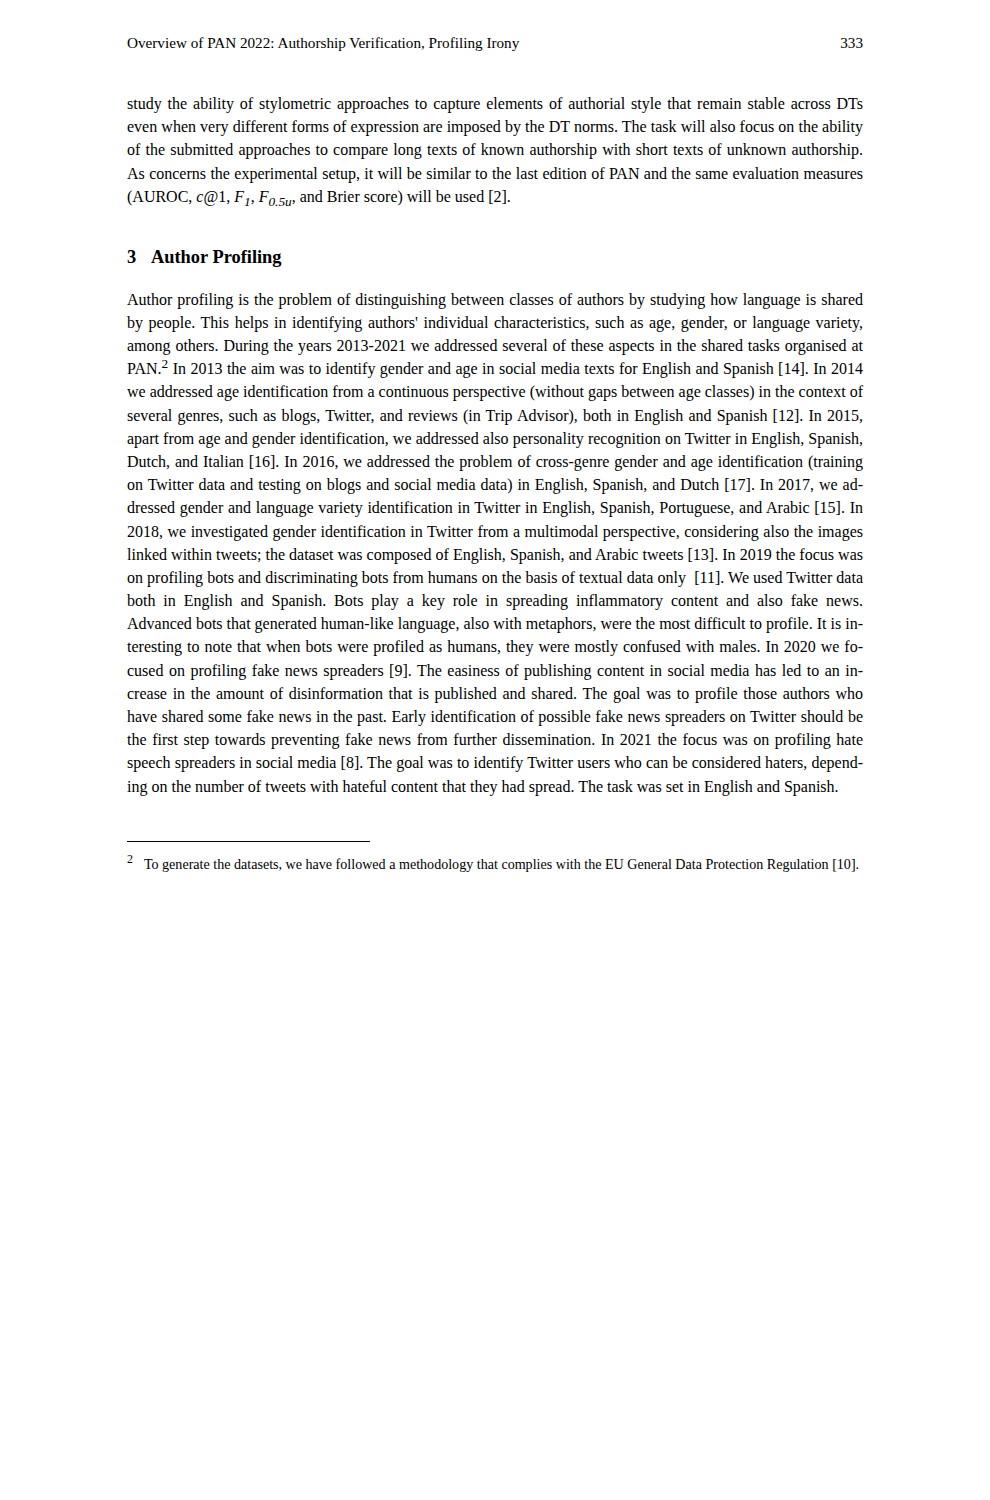Overview of PAN 2022: Authorship Verification, Profiling Irony 333
study the ability of stylometric approaches to capture elements of authorial style that remain stable across DTs even when very different forms of expression are imposed by the DT norms. The task will also focus on the ability of the submitted approaches to compare long texts of known authorship with short texts of unknown authorship. As concerns the experimental setup, it will be similar to the last edition of PAN and the same evaluation measures (AUROC, c@1, F1, F0.5u, and Brier score) will be used [2].
3 Author Profiling
Author profiling is the problem of distinguishing between classes of authors by studying how language is shared by people. This helps in identifying authors' individual characteristics, such as age, gender, or language variety, among others. During the years 2013-2021 we addressed several of these aspects in the shared tasks organised at PAN.2 In 2013 the aim was to identify gender and age in social media texts for English and Spanish [14]. In 2014 we addressed age identification from a continuous perspective (without gaps between age classes) in the context of several genres, such as blogs, Twitter, and reviews (in Trip Advisor), both in English and Spanish [12]. In 2015, apart from age and gender identification, we addressed also personality recognition on Twitter in English, Spanish, Dutch, and Italian [16]. In 2016, we addressed the problem of cross-genre gender and age identification (training on Twitter data and testing on blogs and social media data) in English, Spanish, and Dutch [17]. In 2017, we addressed gender and language variety identification in Twitter in English, Spanish, Portuguese, and Arabic [15]. In 2018, we investigated gender identification in Twitter from a multimodal perspective, considering also the images linked within tweets; the dataset was composed of English, Spanish, and Arabic tweets [13]. In 2019 the focus was on profiling bots and discriminating bots from humans on the basis of textual data only [11]. We used Twitter data both in English and Spanish. Bots play a key role in spreading inflammatory content and also fake news. Advanced bots that generated human-like language, also with metaphors, were the most difficult to profile. It is interesting to note that when bots were profiled as humans, they were mostly confused with males. In 2020 we focused on profiling fake news spreaders [9]. The easiness of publishing content in social media has led to an increase in the amount of disinformation that is published and shared. The goal was to profile those authors who have shared some fake news in the past. Early identification of possible fake news spreaders on Twitter should be the first step towards preventing fake news from further dissemination. In 2021 the focus was on profiling hate speech spreaders in social media [8]. The goal was to identify Twitter users who can be considered haters, depending on the number of tweets with hateful content that they had spread. The task was set in English and Spanish.
2 To generate the datasets, we have followed a methodology that complies with the EU General Data Protection Regulation [10].